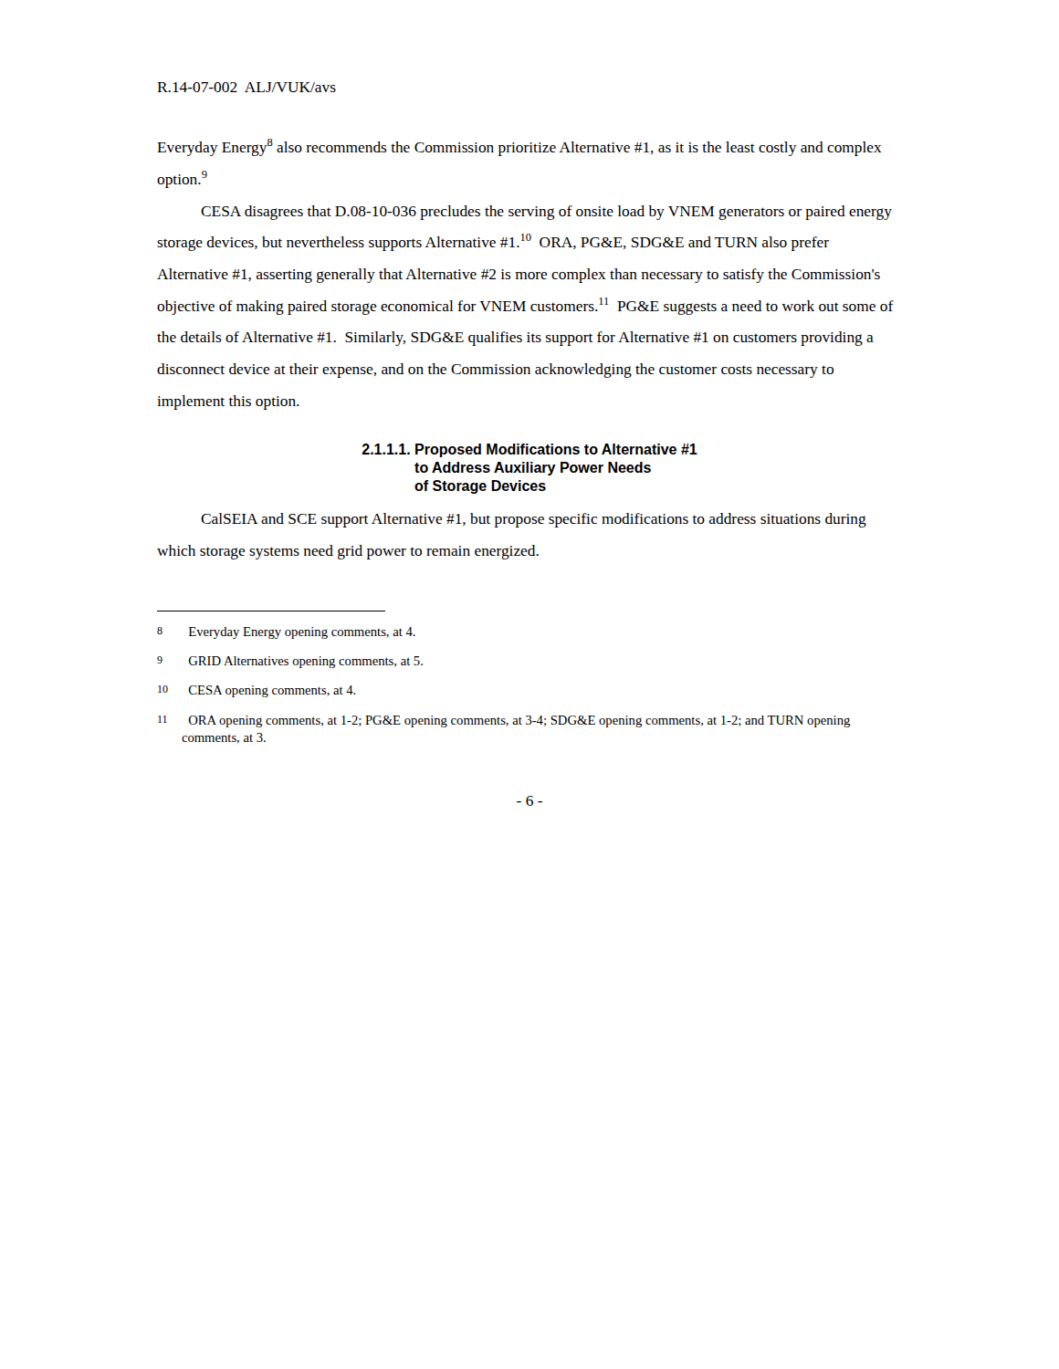R.14-07-002 ALJ/VUK/avs
Everyday Energy8 also recommends the Commission prioritize Alternative #1, as it is the least costly and complex option.9
CESA disagrees that D.08-10-036 precludes the serving of onsite load by VNEM generators or paired energy storage devices, but nevertheless supports Alternative #1.10 ORA, PG&E, SDG&E and TURN also prefer Alternative #1, asserting generally that Alternative #2 is more complex than necessary to satisfy the Commission's objective of making paired storage economical for VNEM customers.11 PG&E suggests a need to work out some of the details of Alternative #1. Similarly, SDG&E qualifies its support for Alternative #1 on customers providing a disconnect device at their expense, and on the Commission acknowledging the customer costs necessary to implement this option.
2.1.1.1. Proposed Modifications to Alternative #1
to Address Auxiliary Power Needs
of Storage Devices
CalSEIA and SCE support Alternative #1, but propose specific modifications to address situations during which storage systems need grid power to remain energized.
8 Everyday Energy opening comments, at 4.
9 GRID Alternatives opening comments, at 5.
10 CESA opening comments, at 4.
11 ORA opening comments, at 1-2; PG&E opening comments, at 3-4; SDG&E opening comments, at 1-2; and TURN opening comments, at 3.
- 6 -